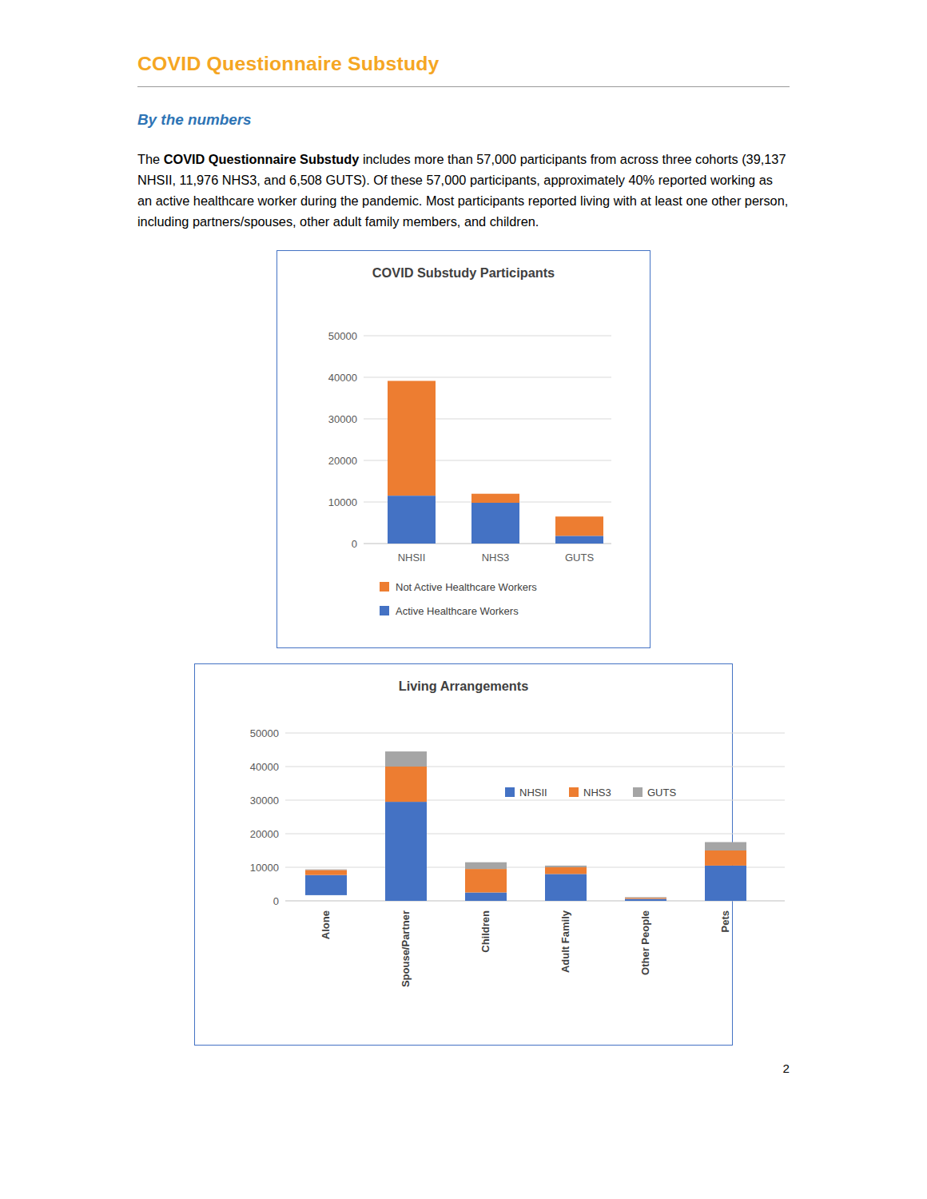COVID Questionnaire Substudy
By the numbers
The COVID Questionnaire Substudy includes more than 57,000 participants from across three cohorts (39,137 NHSII, 11,976 NHS3, and 6,508 GUTS). Of these 57,000 participants, approximately 40% reported working as an active healthcare worker during the pandemic. Most participants reported living with at least one other person, including partners/spouses, other adult family members, and children.
COVID Substudy Participants
50000 40000 30000 20000 10000 0 NHSII NHS3 GUTS Not Active Healthcare Workers Active Healthcare Workers
Living Arrangements
50000 40000 30000 20000 10000 0 NHSII NHS3 GUTS Alone Spouse/Partner Children Adult Family Other People Pets
2